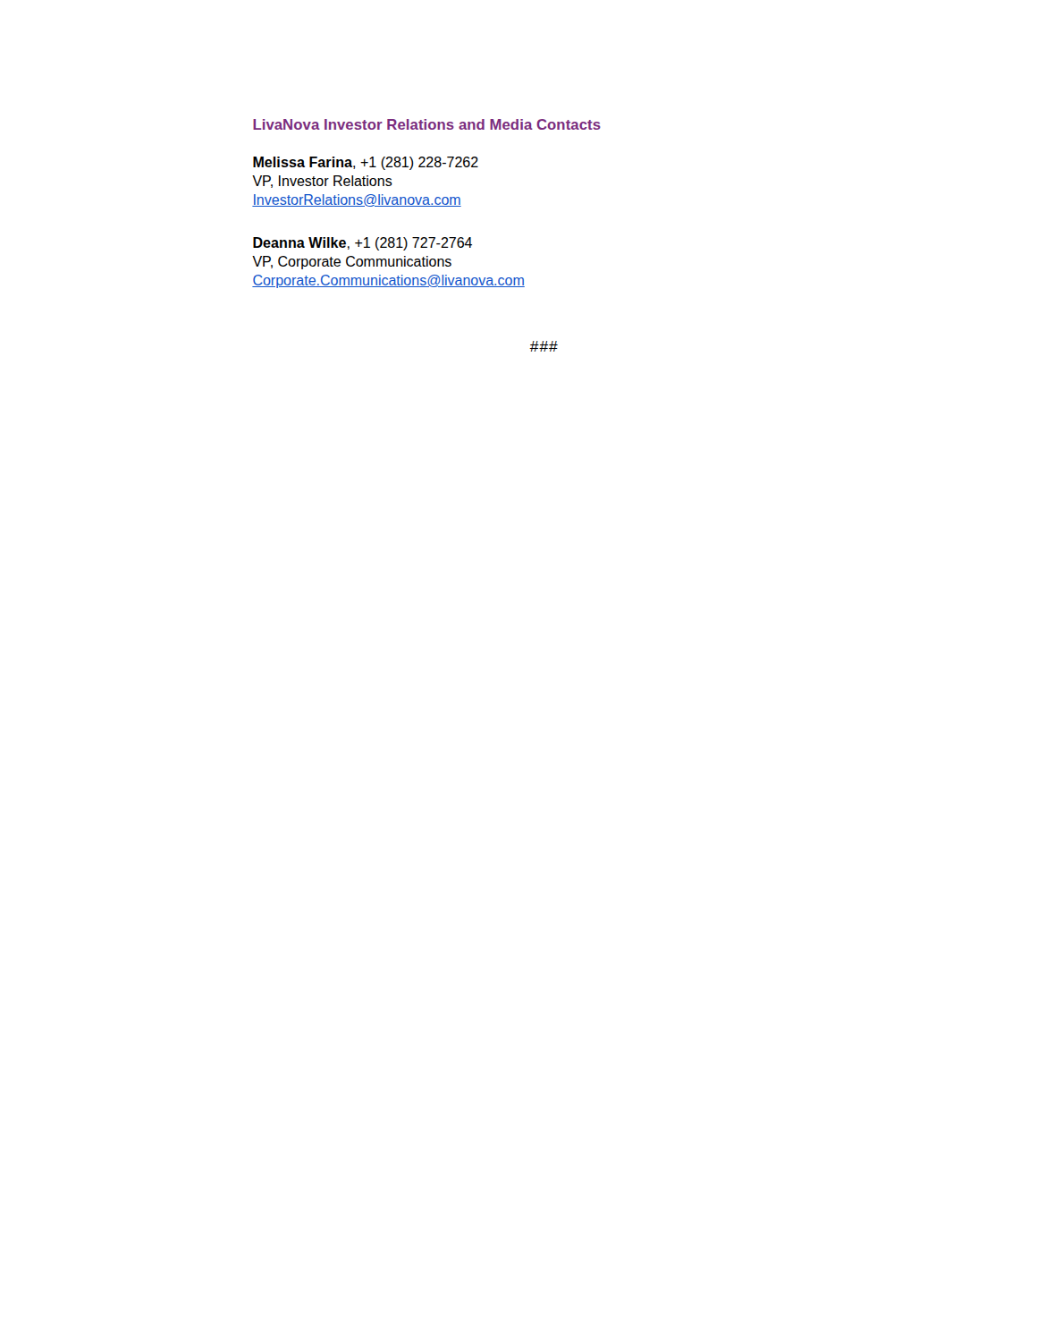LivaNova Investor Relations and Media Contacts
Melissa Farina, +1 (281) 228-7262 VP, Investor Relations InvestorRelations@livanova.com
Deanna Wilke, +1 (281) 727-2764 VP, Corporate Communications Corporate.Communications@livanova.com
###